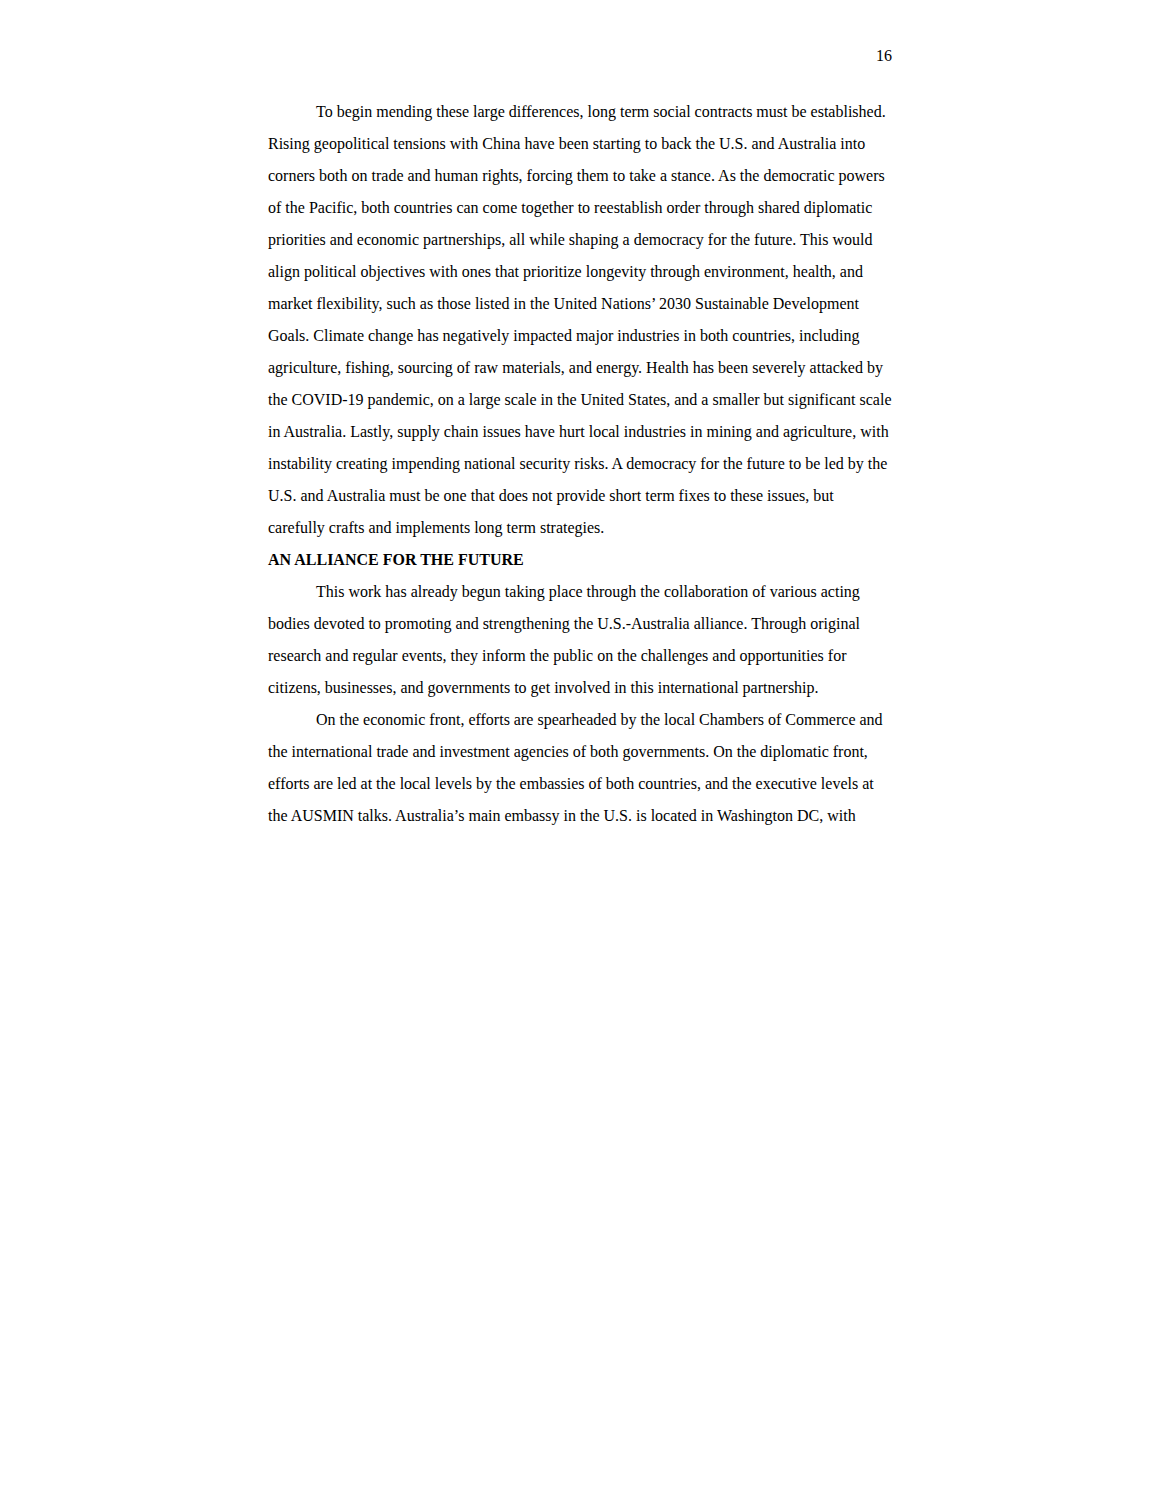16
To begin mending these large differences, long term social contracts must be established. Rising geopolitical tensions with China have been starting to back the U.S. and Australia into corners both on trade and human rights, forcing them to take a stance. As the democratic powers of the Pacific, both countries can come together to reestablish order through shared diplomatic priorities and economic partnerships, all while shaping a democracy for the future. This would align political objectives with ones that prioritize longevity through environment, health, and market flexibility, such as those listed in the United Nations’ 2030 Sustainable Development Goals. Climate change has negatively impacted major industries in both countries, including agriculture, fishing, sourcing of raw materials, and energy. Health has been severely attacked by the COVID-19 pandemic, on a large scale in the United States, and a smaller but significant scale in Australia. Lastly, supply chain issues have hurt local industries in mining and agriculture, with instability creating impending national security risks. A democracy for the future to be led by the U.S. and Australia must be one that does not provide short term fixes to these issues, but carefully crafts and implements long term strategies.
An Alliance for the Future
This work has already begun taking place through the collaboration of various acting bodies devoted to promoting and strengthening the U.S.-Australia alliance. Through original research and regular events, they inform the public on the challenges and opportunities for citizens, businesses, and governments to get involved in this international partnership.
On the economic front, efforts are spearheaded by the local Chambers of Commerce and the international trade and investment agencies of both governments. On the diplomatic front, efforts are led at the local levels by the embassies of both countries, and the executive levels at the AUSMIN talks. Australia’s main embassy in the U.S. is located in Washington DC, with